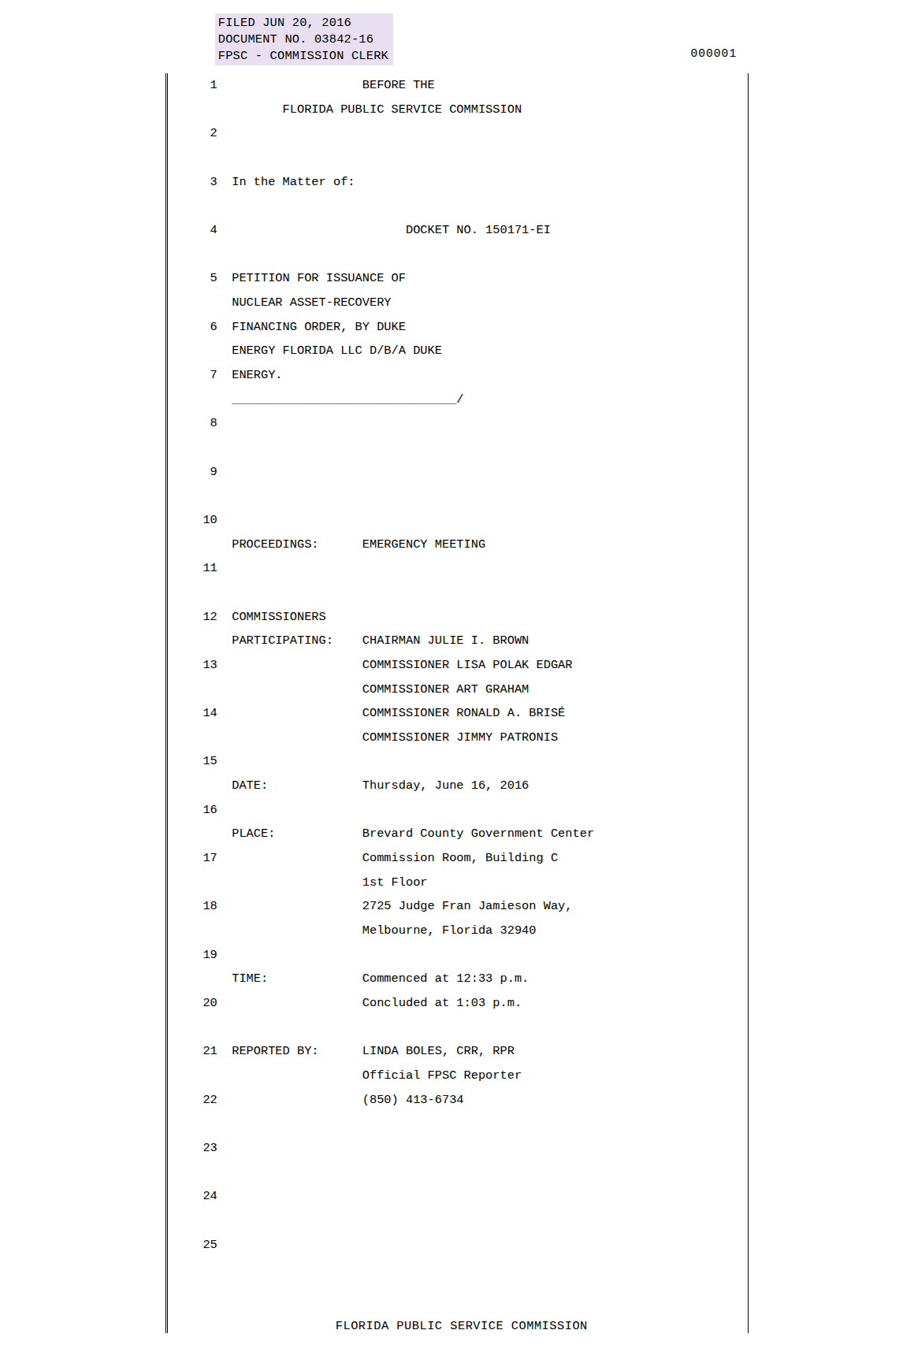FILED JUN 20, 2016
DOCUMENT NO. 03842-16
FPSC - COMMISSION CLERK
000001
| 1 | BEFORE THE |
| | FLORIDA PUBLIC SERVICE COMMISSION |
| 2 | |
| 3 | In the Matter of: |
| 4 | DOCKET NO. 150171-EI |
| 5 | PETITION FOR ISSUANCE OF |
| | NUCLEAR ASSET-RECOVERY |
| 6 | FINANCING ORDER, BY DUKE |
| | ENERGY FLORIDA LLC D/B/A DUKE |
| 7 | ENERGY. |
| | _______________________________/ |
| 8 | |
| 9 | |
| 10 | |
| | PROCEEDINGS: EMERGENCY MEETING |
| 11 | |
| 12 | COMMISSIONERS |
| | PARTICIPATING: CHAIRMAN JULIE I. BROWN |
| 13 | COMMISSIONER LISA POLAK EDGAR |
| | COMMISSIONER ART GRAHAM |
| 14 | COMMISSIONER RONALD A. BRISÉ |
| | COMMISSIONER JIMMY PATRONIS |
| 15 | |
| | DATE: Thursday, June 16, 2016 |
| 16 | |
| | PLACE: Brevard County Government Center |
| 17 | Commission Room, Building C |
| | 1st Floor |
| 18 | 2725 Judge Fran Jamieson Way, |
| | Melbourne, Florida 32940 |
| 19 | |
| | TIME: Commenced at 12:33 p.m. |
| 20 | Concluded at 1:03 p.m. |
| 21 | REPORTED BY: LINDA BOLES, CRR, RPR |
| | Official FPSC Reporter |
| 22 | (850) 413-6734 |
| 23 | |
| 24 | |
| 25 | |
FLORIDA PUBLIC SERVICE COMMISSION